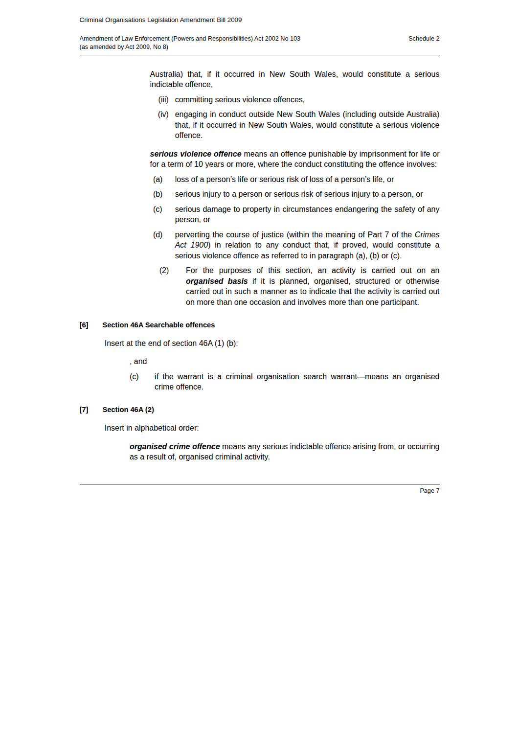Criminal Organisations Legislation Amendment Bill 2009
Amendment of Law Enforcement (Powers and Responsibilities) Act 2002 No 103 (as amended by Act 2009, No 8)
Schedule 2
Australia) that, if it occurred in New South Wales, would constitute a serious indictable offence,
(iii) committing serious violence offences,
(iv) engaging in conduct outside New South Wales (including outside Australia) that, if it occurred in New South Wales, would constitute a serious violence offence.
serious violence offence means an offence punishable by imprisonment for life or for a term of 10 years or more, where the conduct constituting the offence involves:
(a) loss of a person’s life or serious risk of loss of a person’s life, or
(b) serious injury to a person or serious risk of serious injury to a person, or
(c) serious damage to property in circumstances endangering the safety of any person, or
(d) perverting the course of justice (within the meaning of Part 7 of the Crimes Act 1900) in relation to any conduct that, if proved, would constitute a serious violence offence as referred to in paragraph (a), (b) or (c).
(2) For the purposes of this section, an activity is carried out on an organised basis if it is planned, organised, structured or otherwise carried out in such a manner as to indicate that the activity is carried out on more than one occasion and involves more than one participant.
[6] Section 46A Searchable offences
Insert at the end of section 46A (1) (b):
, and
(c) if the warrant is a criminal organisation search warrant—means an organised crime offence.
[7] Section 46A (2)
Insert in alphabetical order:
organised crime offence means any serious indictable offence arising from, or occurring as a result of, organised criminal activity.
Page 7